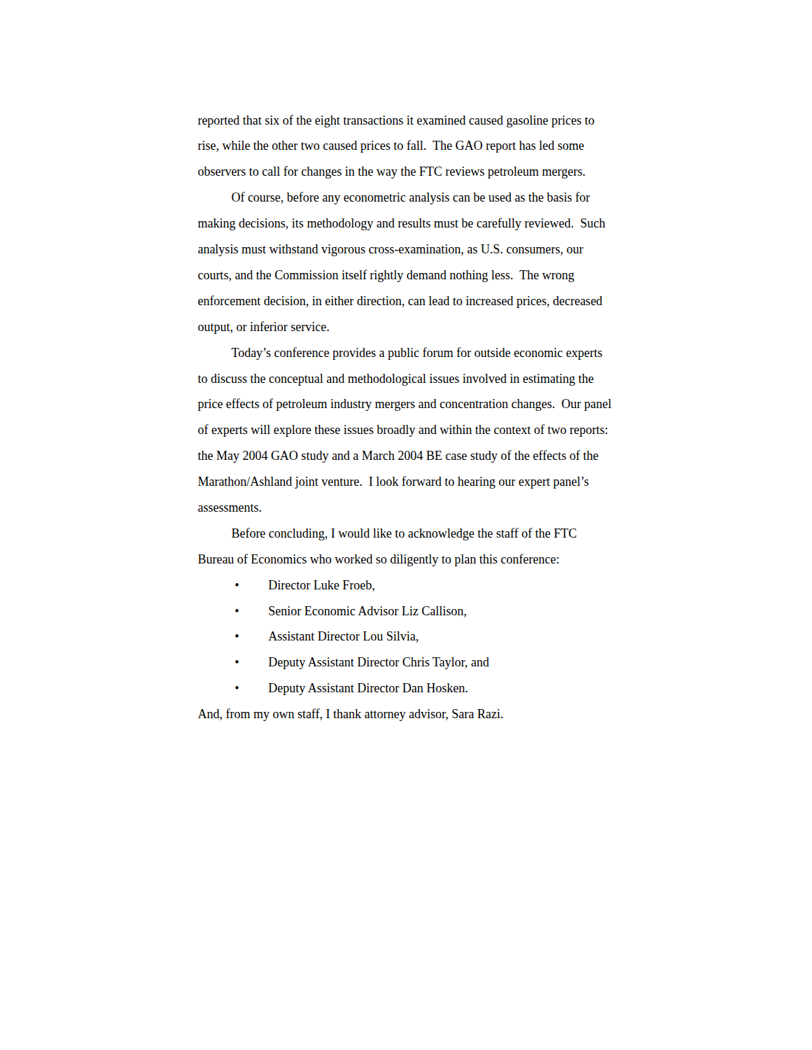reported that six of the eight transactions it examined caused gasoline prices to rise, while the other two caused prices to fall. The GAO report has led some observers to call for changes in the way the FTC reviews petroleum mergers.
Of course, before any econometric analysis can be used as the basis for making decisions, its methodology and results must be carefully reviewed. Such analysis must withstand vigorous cross-examination, as U.S. consumers, our courts, and the Commission itself rightly demand nothing less. The wrong enforcement decision, in either direction, can lead to increased prices, decreased output, or inferior service.
Today’s conference provides a public forum for outside economic experts to discuss the conceptual and methodological issues involved in estimating the price effects of petroleum industry mergers and concentration changes. Our panel of experts will explore these issues broadly and within the context of two reports: the May 2004 GAO study and a March 2004 BE case study of the effects of the Marathon/Ashland joint venture. I look forward to hearing our expert panel’s assessments.
Before concluding, I would like to acknowledge the staff of the FTC Bureau of Economics who worked so diligently to plan this conference:
•Director Luke Froeb,
•Senior Economic Advisor Liz Callison,
•Assistant Director Lou Silvia,
•Deputy Assistant Director Chris Taylor, and
•Deputy Assistant Director Dan Hosken.
And, from my own staff, I thank attorney advisor, Sara Razi.